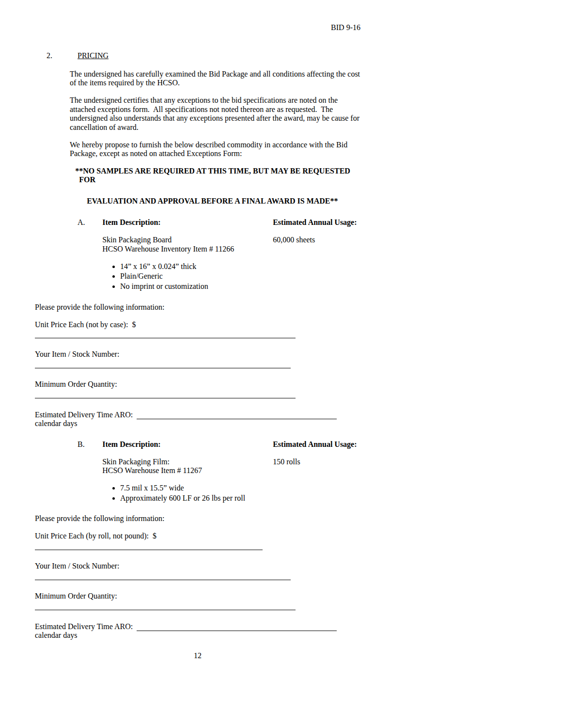BID 9-16
2.
PRICING
The undersigned has carefully examined the Bid Package and all conditions affecting the cost of the items required by the HCSO.
The undersigned certifies that any exceptions to the bid specifications are noted on the attached exceptions form. All specifications not noted thereon are as requested. The undersigned also understands that any exceptions presented after the award, may be cause for cancellation of award.
We hereby propose to furnish the below described commodity in accordance with the Bid Package, except as noted on attached Exceptions Form:
**NO SAMPLES ARE REQUIRED AT THIS TIME, BUT MAY BE REQUESTED FOR
EVALUATION AND APPROVAL BEFORE A FINAL AWARD IS MADE**
A.
Item Description:
Estimated Annual Usage:
Skin Packaging Board
60,000 sheets
HCSO Warehouse Inventory Item # 11266
14” x 16” x 0.024” thick
Plain/Generic
No imprint or customization
Please provide the following information:
Unit Price Each (not by case): $
Your Item / Stock Number:
Minimum Order Quantity:
Estimated Delivery Time ARO: calendar days
B.
Item Description:
Estimated Annual Usage:
Skin Packaging Film:
150 rolls
HCSO Warehouse Item # 11267
7.5 mil x 15.5” wide
Approximately 600 LF or 26 lbs per roll
Please provide the following information:
Unit Price Each (by roll, not pound): $
Your Item / Stock Number:
Minimum Order Quantity:
Estimated Delivery Time ARO: calendar days
12